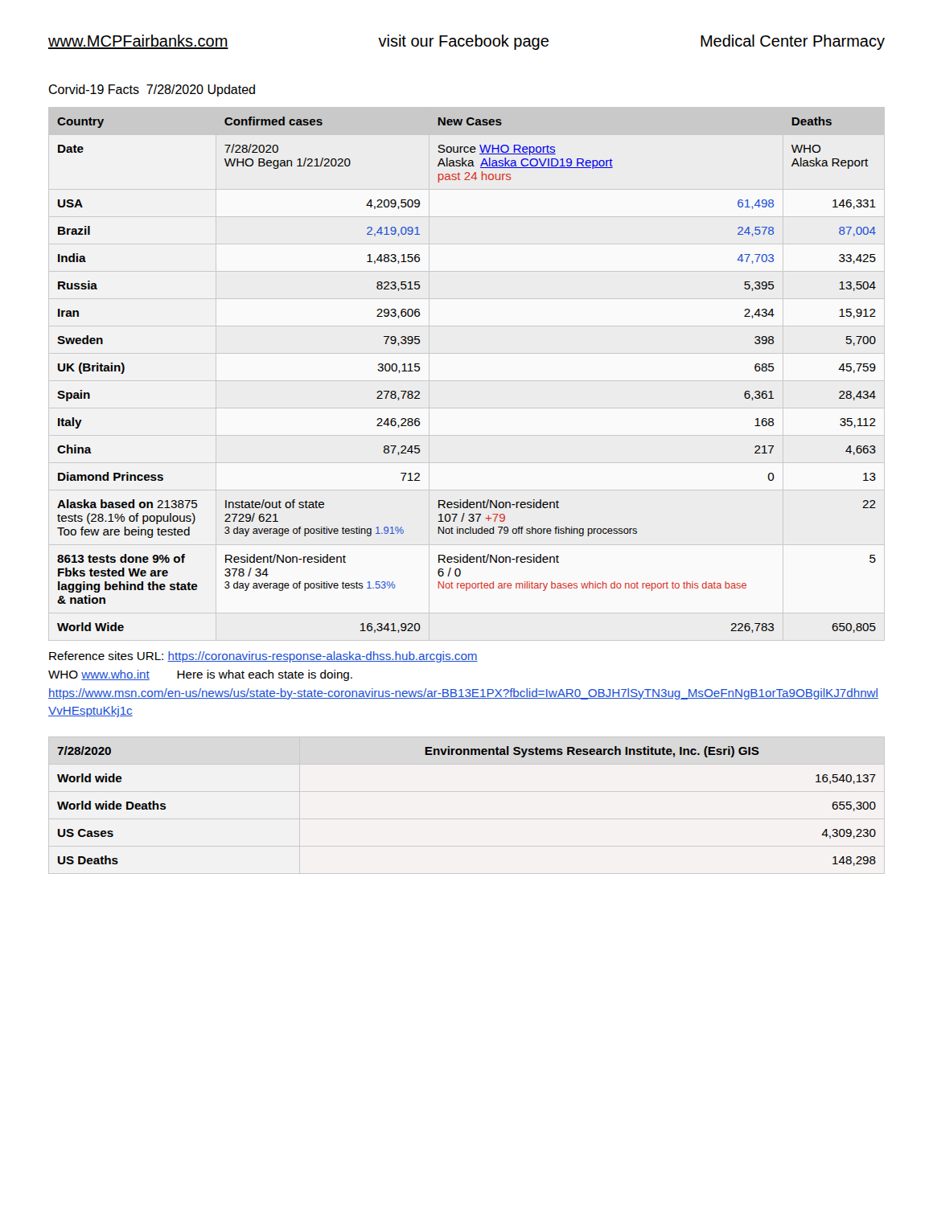www.MCPFairbanks.com visit our Facebook page Medical Center Pharmacy
Corvid-19 Facts 7/28/2020 Updated
| Country | Confirmed cases | New Cases | Deaths |
| --- | --- | --- | --- |
| Date | 7/28/2020 WHO Began 1/21/2020 | Source WHO Reports Alaska Alaska COVID19 Report past 24 hours | WHO Alaska Report |
| USA | 4,209,509 | 61,498 | 146,331 |
| Brazil | 2,419,091 | 24,578 | 87,004 |
| India | 1,483,156 | 47,703 | 33,425 |
| Russia | 823,515 | 5,395 | 13,504 |
| Iran | 293,606 | 2,434 | 15,912 |
| Sweden | 79,395 | 398 | 5,700 |
| UK (Britain) | 300,115 | 685 | 45,759 |
| Spain | 278,782 | 6,361 | 28,434 |
| Italy | 246,286 | 168 | 35,112 |
| China | 87,245 | 217 | 4,663 |
| Diamond Princess | 712 | 0 | 13 |
| Alaska based on 213875 tests (28.1% of populous) Too few are being tested | Instate/out of state 2729/ 621 3 day average of positive testing 1.91% | Resident/Non-resident 107 / 37 +79 Not included 79 off shore fishing processors | 22 |
| 8613 tests done 9% of Fbks tested We are lagging behind the state & nation | Resident/Non-resident 378 / 34 3 day average of positive tests 1.53% | Resident/Non-resident 6 / 0 Not reported are military bases which do not report to this data base | 5 |
| World Wide | 16,341,920 | 226,783 | 650,805 |
Reference sites URL: https://coronavirus-response-alaska-dhss.hub.arcgis.com
WHO www.who.int Here is what each state is doing.
https://www.msn.com/en-us/news/us/state-by-state-coronavirus-news/ar-BB13E1PX?fbclid=IwAR0_OBJH7lSyTN3ug_MsOeFnNgB1orTa9OBgilKJ7dhnwlVvHEsptuKkj1c
| 7/28/2020 | Environmental Systems Research Institute, Inc. (Esri) GIS |
| --- | --- |
| World wide | 16,540,137 |
| World wide Deaths | 655,300 |
| US Cases | 4,309,230 |
| US Deaths | 148,298 |